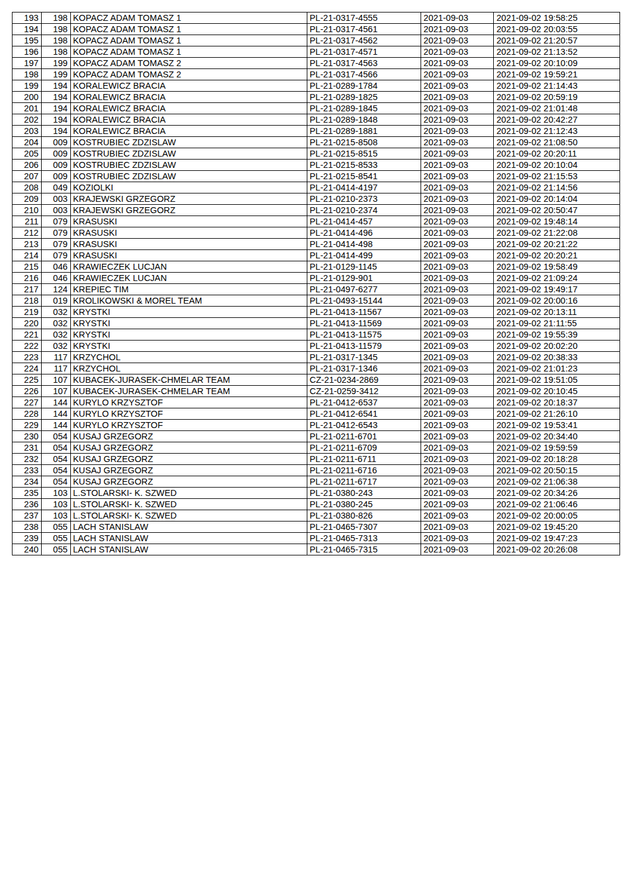| 193 | 198 | KOPACZ ADAM TOMASZ 1 | PL-21-0317-4555 | 2021-09-03 | 2021-09-02 19:58:25 |
| 194 | 198 | KOPACZ ADAM TOMASZ 1 | PL-21-0317-4561 | 2021-09-03 | 2021-09-02 20:03:55 |
| 195 | 198 | KOPACZ ADAM TOMASZ 1 | PL-21-0317-4562 | 2021-09-03 | 2021-09-02 21:20:57 |
| 196 | 198 | KOPACZ ADAM TOMASZ 1 | PL-21-0317-4571 | 2021-09-03 | 2021-09-02 21:13:52 |
| 197 | 199 | KOPACZ ADAM TOMASZ 2 | PL-21-0317-4563 | 2021-09-03 | 2021-09-02 20:10:09 |
| 198 | 199 | KOPACZ ADAM TOMASZ 2 | PL-21-0317-4566 | 2021-09-03 | 2021-09-02 19:59:21 |
| 199 | 194 | KORALEWICZ BRACIA | PL-21-0289-1784 | 2021-09-03 | 2021-09-02 21:14:43 |
| 200 | 194 | KORALEWICZ BRACIA | PL-21-0289-1825 | 2021-09-03 | 2021-09-02 20:59:19 |
| 201 | 194 | KORALEWICZ BRACIA | PL-21-0289-1845 | 2021-09-03 | 2021-09-02 21:01:48 |
| 202 | 194 | KORALEWICZ BRACIA | PL-21-0289-1848 | 2021-09-03 | 2021-09-02 20:42:27 |
| 203 | 194 | KORALEWICZ BRACIA | PL-21-0289-1881 | 2021-09-03 | 2021-09-02 21:12:43 |
| 204 | 009 | KOSTRUBIEC ZDZISLAW | PL-21-0215-8508 | 2021-09-03 | 2021-09-02 21:08:50 |
| 205 | 009 | KOSTRUBIEC ZDZISLAW | PL-21-0215-8515 | 2021-09-03 | 2021-09-02 20:20:11 |
| 206 | 009 | KOSTRUBIEC ZDZISLAW | PL-21-0215-8533 | 2021-09-03 | 2021-09-02 20:10:04 |
| 207 | 009 | KOSTRUBIEC ZDZISLAW | PL-21-0215-8541 | 2021-09-03 | 2021-09-02 21:15:53 |
| 208 | 049 | KOZIOLKI | PL-21-0414-4197 | 2021-09-03 | 2021-09-02 21:14:56 |
| 209 | 003 | KRAJEWSKI GRZEGORZ | PL-21-0210-2373 | 2021-09-03 | 2021-09-02 20:14:04 |
| 210 | 003 | KRAJEWSKI GRZEGORZ | PL-21-0210-2374 | 2021-09-03 | 2021-09-02 20:50:47 |
| 211 | 079 | KRASUSKI | PL-21-0414-457 | 2021-09-03 | 2021-09-02 19:48:14 |
| 212 | 079 | KRASUSKI | PL-21-0414-496 | 2021-09-03 | 2021-09-02 21:22:08 |
| 213 | 079 | KRASUSKI | PL-21-0414-498 | 2021-09-03 | 2021-09-02 20:21:22 |
| 214 | 079 | KRASUSKI | PL-21-0414-499 | 2021-09-03 | 2021-09-02 20:20:21 |
| 215 | 046 | KRAWIECZEK LUCJAN | PL-21-0129-1145 | 2021-09-03 | 2021-09-02 19:58:49 |
| 216 | 046 | KRAWIECZEK LUCJAN | PL-21-0129-901 | 2021-09-03 | 2021-09-02 21:09:24 |
| 217 | 124 | KREPIEC TIM | PL-21-0497-6277 | 2021-09-03 | 2021-09-02 19:49:17 |
| 218 | 019 | KROLIKOWSKI & MOREL TEAM | PL-21-0493-15144 | 2021-09-03 | 2021-09-02 20:00:16 |
| 219 | 032 | KRYSTKI | PL-21-0413-11567 | 2021-09-03 | 2021-09-02 20:13:11 |
| 220 | 032 | KRYSTKI | PL-21-0413-11569 | 2021-09-03 | 2021-09-02 21:11:55 |
| 221 | 032 | KRYSTKI | PL-21-0413-11575 | 2021-09-03 | 2021-09-02 19:55:39 |
| 222 | 032 | KRYSTKI | PL-21-0413-11579 | 2021-09-03 | 2021-09-02 20:02:20 |
| 223 | 117 | KRZYCHOL | PL-21-0317-1345 | 2021-09-03 | 2021-09-02 20:38:33 |
| 224 | 117 | KRZYCHOL | PL-21-0317-1346 | 2021-09-03 | 2021-09-02 21:01:23 |
| 225 | 107 | KUBACEK-JURASEK-CHMELAR TEAM | CZ-21-0234-2869 | 2021-09-03 | 2021-09-02 19:51:05 |
| 226 | 107 | KUBACEK-JURASEK-CHMELAR TEAM | CZ-21-0259-3412 | 2021-09-03 | 2021-09-02 20:10:45 |
| 227 | 144 | KURYLO KRZYSZTOF | PL-21-0412-6537 | 2021-09-03 | 2021-09-02 20:18:37 |
| 228 | 144 | KURYLO KRZYSZTOF | PL-21-0412-6541 | 2021-09-03 | 2021-09-02 21:26:10 |
| 229 | 144 | KURYLO KRZYSZTOF | PL-21-0412-6543 | 2021-09-03 | 2021-09-02 19:53:41 |
| 230 | 054 | KUSAJ GRZEGORZ | PL-21-0211-6701 | 2021-09-03 | 2021-09-02 20:34:40 |
| 231 | 054 | KUSAJ GRZEGORZ | PL-21-0211-6709 | 2021-09-03 | 2021-09-02 19:59:59 |
| 232 | 054 | KUSAJ GRZEGORZ | PL-21-0211-6711 | 2021-09-03 | 2021-09-02 20:18:28 |
| 233 | 054 | KUSAJ GRZEGORZ | PL-21-0211-6716 | 2021-09-03 | 2021-09-02 20:50:15 |
| 234 | 054 | KUSAJ GRZEGORZ | PL-21-0211-6717 | 2021-09-03 | 2021-09-02 21:06:38 |
| 235 | 103 | L.STOLARSKI- K. SZWED | PL-21-0380-243 | 2021-09-03 | 2021-09-02 20:34:26 |
| 236 | 103 | L.STOLARSKI- K. SZWED | PL-21-0380-245 | 2021-09-03 | 2021-09-02 21:06:46 |
| 237 | 103 | L.STOLARSKI- K. SZWED | PL-21-0380-826 | 2021-09-03 | 2021-09-02 20:00:05 |
| 238 | 055 | LACH STANISLAW | PL-21-0465-7307 | 2021-09-03 | 2021-09-02 19:45:20 |
| 239 | 055 | LACH STANISLAW | PL-21-0465-7313 | 2021-09-03 | 2021-09-02 19:47:23 |
| 240 | 055 | LACH STANISLAW | PL-21-0465-7315 | 2021-09-03 | 2021-09-02 20:26:08 |